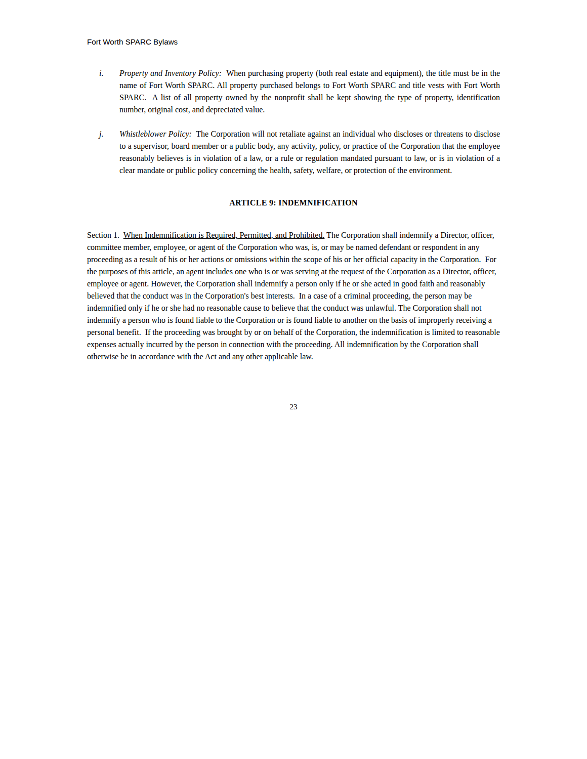Fort Worth SPARC Bylaws
i. Property and Inventory Policy: When purchasing property (both real estate and equipment), the title must be in the name of Fort Worth SPARC. All property purchased belongs to Fort Worth SPARC and title vests with Fort Worth SPARC. A list of all property owned by the nonprofit shall be kept showing the type of property, identification number, original cost, and depreciated value.
j. Whistleblower Policy: The Corporation will not retaliate against an individual who discloses or threatens to disclose to a supervisor, board member or a public body, any activity, policy, or practice of the Corporation that the employee reasonably believes is in violation of a law, or a rule or regulation mandated pursuant to law, or is in violation of a clear mandate or public policy concerning the health, safety, welfare, or protection of the environment.
ARTICLE 9: INDEMNIFICATION
Section 1. When Indemnification is Required, Permitted, and Prohibited. The Corporation shall indemnify a Director, officer, committee member, employee, or agent of the Corporation who was, is, or may be named defendant or respondent in any proceeding as a result of his or her actions or omissions within the scope of his or her official capacity in the Corporation. For the purposes of this article, an agent includes one who is or was serving at the request of the Corporation as a Director, officer, employee or agent. However, the Corporation shall indemnify a person only if he or she acted in good faith and reasonably believed that the conduct was in the Corporation's best interests. In a case of a criminal proceeding, the person may be indemnified only if he or she had no reasonable cause to believe that the conduct was unlawful. The Corporation shall not indemnify a person who is found liable to the Corporation or is found liable to another on the basis of improperly receiving a personal benefit. If the proceeding was brought by or on behalf of the Corporation, the indemnification is limited to reasonable expenses actually incurred by the person in connection with the proceeding. All indemnification by the Corporation shall otherwise be in accordance with the Act and any other applicable law.
23